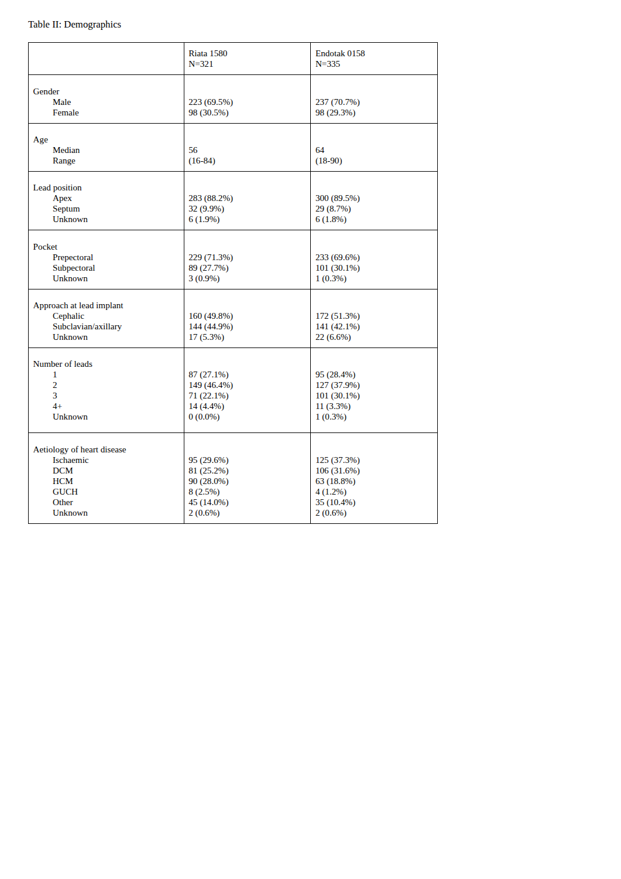Table II: Demographics
| | Riata 1580 N=321 | Endotak 0158 N=335 |
| --- | --- | --- |
| Gender Male Female | 223 (69.5%) 98 (30.5%) | 237 (70.7%) 98 (29.3%) |
| Age Median Range | 56 (16-84) | 64 (18-90) |
| Lead position Apex Septum Unknown | 283 (88.2%) 32 (9.9%) 6 (1.9%) | 300 (89.5%) 29 (8.7%) 6 (1.8%) |
| Pocket Prepectoral Subpectoral Unknown | 229 (71.3%) 89 (27.7%) 3 (0.9%) | 233 (69.6%) 101 (30.1%) 1 (0.3%) |
| Approach at lead implant Cephalic Subclavian/axillary Unknown | 160 (49.8%) 144 (44.9%) 17 (5.3%) | 172 (51.3%) 141 (42.1%) 22 (6.6%) |
| Number of leads 1 2 3 4+ Unknown | 87 (27.1%) 149 (46.4%) 71 (22.1%) 14 (4.4%) 0 (0.0%) | 95 (28.4%) 127 (37.9%) 101 (30.1%) 11 (3.3%) 1 (0.3%) |
| Aetiology of heart disease Ischaemic DCM HCM GUCH Other Unknown | 95 (29.6%) 81 (25.2%) 90 (28.0%) 8 (2.5%) 45 (14.0%) 2 (0.6%) | 125 (37.3%) 106 (31.6%) 63 (18.8%) 4 (1.2%) 35 (10.4%) 2 (0.6%) |